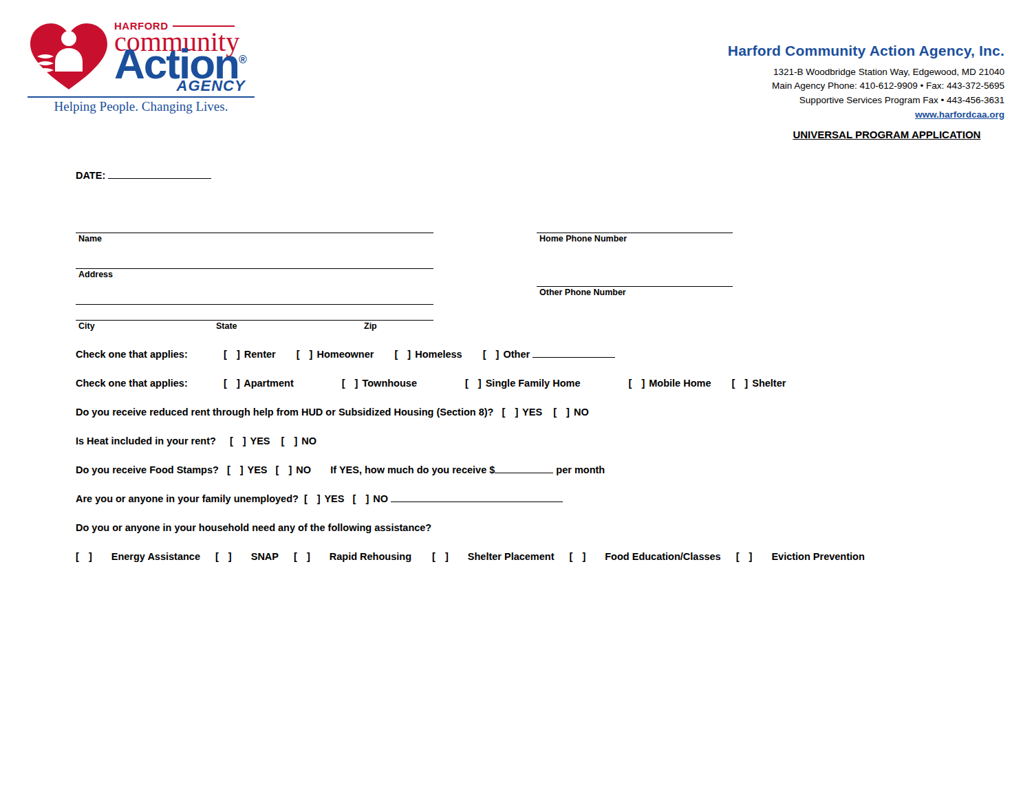HARFORD
community
Action®
AGENCY
Helping People. Changing Lives.
Harford Community Action Agency, Inc.
1321-B Woodbridge Station Way, Edgewood, MD 21040
Main Agency Phone: 410-612-9909 • Fax: 443-372-5695
Supportive Services Program Fax • 443-456-3631
www.harfordcaa.org
UNIVERSAL PROGRAM APPLICATION
DATE:
Name
Address
City State Zip
Home Phone Number
Other Phone Number
Check one that applies: [ ] Renter [ ] Homeowner [ ] Homeless [ ] Other
Check one that applies: [ ] Apartment [ ] Townhouse [ ] Single Family Home [ ] Mobile Home [ ] Shelter
Do you receive reduced rent through help from HUD or Subsidized Housing (Section 8)? [ ] YES [ ] NO
Is Heat included in your rent? [ ] YES [ ] NO
Do you receive Food Stamps? [ ] YES [ ] NO If YES, how much do you receive $ per month
Are you or anyone in your family unemployed? [ ] YES [ ] NO
Do you or anyone in your household need any of the following assistance?
[ ] Energy Assistance [ ] SNAP [ ] Rapid Rehousing [ ] Shelter Placement [ ] Food Education/Classes [ ] Eviction Prevention